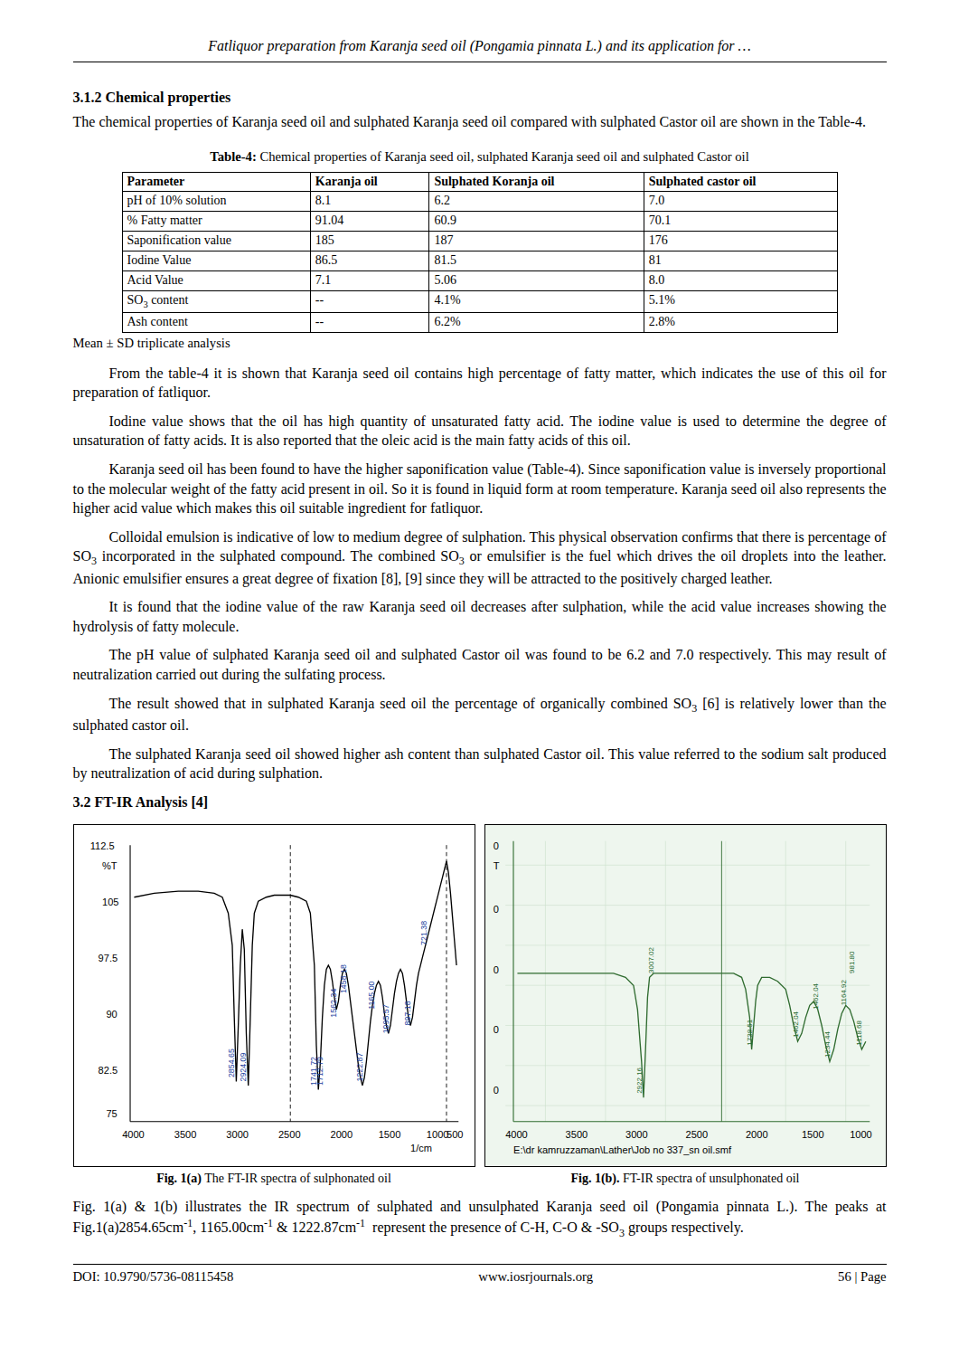Fatliquor preparation from Karanja seed oil (Pongamia pinnata L.) and its application for …
3.1.2 Chemical properties
The chemical properties of Karanja seed oil and sulphated Karanja seed oil compared with sulphated Castor oil are shown in the Table-4.
Table-4: Chemical properties of Karanja seed oil, sulphated Karanja seed oil and sulphated Castor oil
| Parameter | Karanja oil | Sulphated Koranja oil | Sulphated castor oil |
| --- | --- | --- | --- |
| pH of 10% solution | 8.1 | 6.2 | 7.0 |
| % Fatty matter | 91.04 | 60.9 | 70.1 |
| Saponification value | 185 | 187 | 176 |
| Iodine Value | 86.5 | 81.5 | 81 |
| Acid Value | 7.1 | 5.06 | 8.0 |
| SO 3 content | -- | 4.1% | 5.1% |
| Ash content | -- | 6.2% | 2.8% |
Mean ± SD triplicate analysis
From the table-4 it is shown that Karanja seed oil contains high percentage of fatty matter, which indicates the use of this oil for preparation of fatliquor.
Iodine value shows that the oil has high quantity of unsaturated fatty acid. The iodine value is used to determine the degree of unsaturation of fatty acids. It is also reported that the oleic acid is the main fatty acids of this oil.
Karanja seed oil has been found to have the higher saponification value (Table-4). Since saponification value is inversely proportional to the molecular weight of the fatty acid present in oil. So it is found in liquid form at room temperature. Karanja seed oil also represents the higher acid value which makes this oil suitable ingredient for fatliquor.
Colloidal emulsion is indicative of low to medium degree of sulphation. This physical observation confirms that there is percentage of SO3 incorporated in the sulphated compound. The combined SO3 or emulsifier is the fuel which drives the oil droplets into the leather. Anionic emulsifier ensures a great degree of fixation [8], [9] since they will be attracted to the positively charged leather.
It is found that the iodine value of the raw Karanja seed oil decreases after sulphation, while the acid value increases showing the hydrolysis of fatty molecule.
The pH value of sulphated Karanja seed oil and sulphated Castor oil was found to be 6.2 and 7.0 respectively. This may result of neutralization carried out during the sulfating process.
The result showed that in sulphated Karanja seed oil the percentage of organically combined SO3 [6] is relatively lower than the sulphated castor oil.
The sulphated Karanja seed oil showed higher ash content than sulphated Castor oil. This value referred to the sodium salt produced by neutralization of acid during sulphation.
3.2 FT-IR Analysis [4]
112.5 %T 105 97.5 90 82.5 75 4000 3500 3000 2500 2000 1500 1000 500 1/cm 2854.65 2924.09 1741.72 1712.79 1562.34 1458.18 1222.87 1165.00 1095.57 897.18 721.38
0 T 0 0 0 0 4000 3500 3000 2500 2000 1500 1000 E:\dr kamruzzaman\Lather\Job no 337_sn oil.smf 2922.16 3007.02 1738.51 1462.04 1462.04 1234.44 1164.92 1118.68 981.80
Fig. 1(a) The FT-IR spectra of sulphonated oil
Fig. 1(b). FT-IR spectra of unsulphonated oil
Fig. 1(a) & 1(b) illustrates the IR spectrum of sulphated and unsulphated Karanja seed oil (Pongamia pinnata L.). The peaks at Fig.1(a)2854.65cm-1, 1165.00cm-1 & 1222.87cm-1 represent the presence of C-H, C-O & -SO3 groups respectively.
DOI: 10.9790/5736-08115458 www.iosrjournals.org 56 | Page